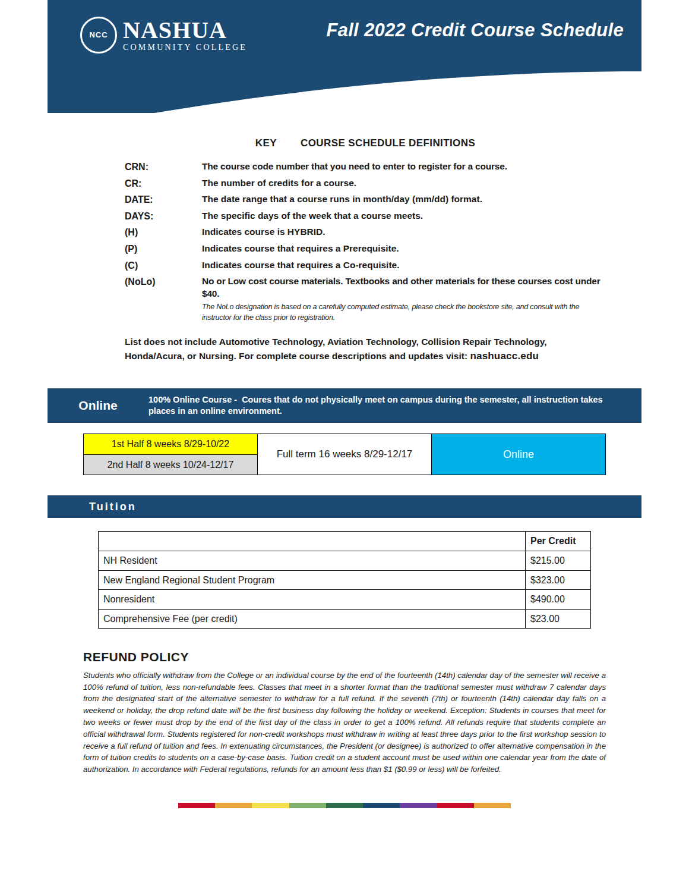NCC
NASHUA COMMUNITY COLLEGE
Fall 2022 Credit Course Schedule
KEY COURSE SCHEDULE DEFINITIONS
| CRN: | The course code number that you need to enter to register for a course. |
| CR: | The number of credits for a course. |
| DATE: | The date range that a course runs in month/day (mm/dd) format. |
| DAYS: | The specific days of the week that a course meets. |
| (H) | Indicates course is HYBRID. |
| (P) | Indicates course that requires a Prerequisite. |
| (C) | Indicates course that requires a Co-requisite. |
| (NoLo) | No or Low cost course materials. Textbooks and other materials for these courses cost under $40. The NoLo designation is based on a carefully computed estimate, please check the bookstore site, and consult with the instructor for the class prior to registration. |
List does not include Automotive Technology, Aviation Technology, Collision Repair Technology, Honda/Acura, or Nursing. For complete course descriptions and updates visit: nashuacc.edu
Online
100% Online Course - Coures that do not physically meet on campus during the semester, all instruction takes places in an online environment.
| 1st Half 8 weeks 8/29-10/22 | Full term 16 weeks 8/29-12/17 | Online |
| 2nd Half 8 weeks 10/24-12/17 |
Tuition
| | Per Credit |
| NH Resident | $215.00 |
| New England Regional Student Program | $323.00 |
| Nonresident | $490.00 |
| Comprehensive Fee (per credit) | $23.00 |
REFUND POLICY
Students who officially withdraw from the College or an individual course by the end of the fourteenth (14th) calendar day of the semester will receive a 100% refund of tuition, less non-refundable fees. Classes that meet in a shorter format than the traditional semester must withdraw 7 calendar days from the designated start of the alternative semester to withdraw for a full refund. If the seventh (7th) or fourteenth (14th) calendar day falls on a weekend or holiday, the drop refund date will be the first business day following the holiday or weekend. Exception: Students in courses that meet for two weeks or fewer must drop by the end of the first day of the class in order to get a 100% refund. All refunds require that students complete an official withdrawal form. Students registered for non-credit workshops must withdraw in writing at least three days prior to the first workshop session to receive a full refund of tuition and fees. In extenuating circumstances, the President (or designee) is authorized to offer alternative compensation in the form of tuition credits to students on a case-by-case basis. Tuition credit on a student account must be used within one calendar year from the date of authorization. In accordance with Federal regulations, refunds for an amount less than $1 ($0.99 or less) will be forfeited.